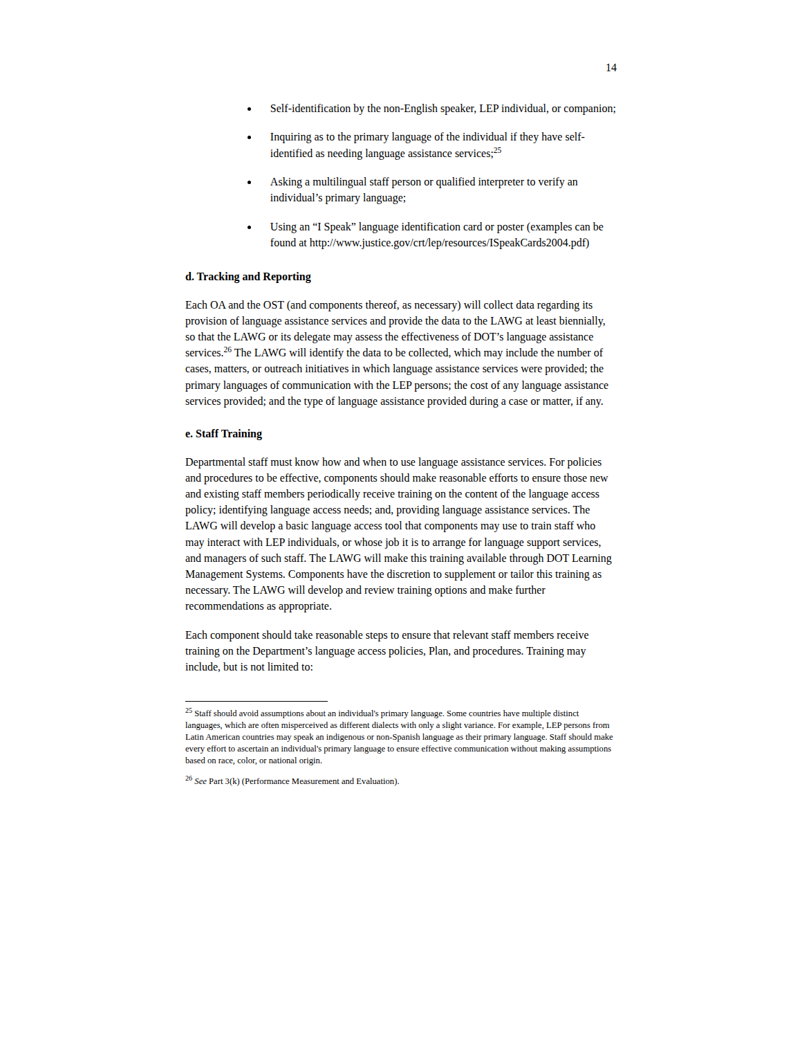14
Self-identification by the non-English speaker, LEP individual, or companion;
Inquiring as to the primary language of the individual if they have self-identified as needing language assistance services;25
Asking a multilingual staff person or qualified interpreter to verify an individual’s primary language;
Using an “I Speak” language identification card or poster (examples can be found at http://www.justice.gov/crt/lep/resources/ISpeakCards2004.pdf)
d. Tracking and Reporting
Each OA and the OST (and components thereof, as necessary) will collect data regarding its provision of language assistance services and provide the data to the LAWG at least biennially, so that the LAWG or its delegate may assess the effectiveness of DOT’s language assistance services.26 The LAWG will identify the data to be collected, which may include the number of cases, matters, or outreach initiatives in which language assistance services were provided; the primary languages of communication with the LEP persons; the cost of any language assistance services provided; and the type of language assistance provided during a case or matter, if any.
e. Staff Training
Departmental staff must know how and when to use language assistance services. For policies and procedures to be effective, components should make reasonable efforts to ensure those new and existing staff members periodically receive training on the content of the language access policy; identifying language access needs; and, providing language assistance services. The LAWG will develop a basic language access tool that components may use to train staff who may interact with LEP individuals, or whose job it is to arrange for language support services, and managers of such staff. The LAWG will make this training available through DOT Learning Management Systems. Components have the discretion to supplement or tailor this training as necessary. The LAWG will develop and review training options and make further recommendations as appropriate.
Each component should take reasonable steps to ensure that relevant staff members receive training on the Department’s language access policies, Plan, and procedures. Training may include, but is not limited to:
25 Staff should avoid assumptions about an individual's primary language. Some countries have multiple distinct languages, which are often misperceived as different dialects with only a slight variance. For example, LEP persons from Latin American countries may speak an indigenous or non-Spanish language as their primary language. Staff should make every effort to ascertain an individual's primary language to ensure effective communication without making assumptions based on race, color, or national origin.
26 See Part 3(k) (Performance Measurement and Evaluation).